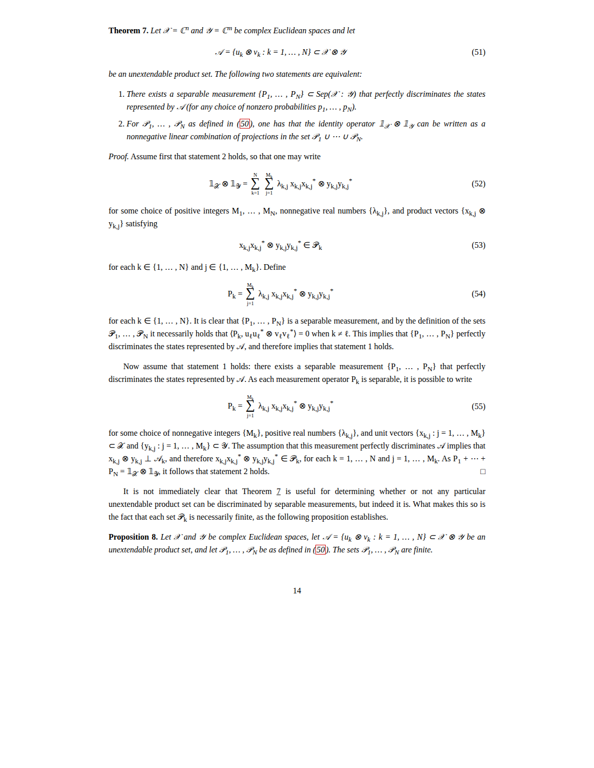Theorem 7. Let 𝒳 = ℂn and 𝒴 = ℂm be complex Euclidean spaces and let
𝒜 = {uk ⊗ vk : k = 1, … , N} ⊂ 𝒳 ⊗ 𝒴
(51)
be an unextendable product set. The following two statements are equivalent:
There exists a separable measurement {P1, … , PN} ⊂ Sep(𝒳 : 𝒴) that perfectly discriminates the states represented by 𝒜 (for any choice of nonzero probabilities p1, … , pN).
For 𝒫1, … , 𝒫N as defined in (50), one has that the identity operator 𝟙𝒳 ⊗ 𝟙𝒴 can be written as a nonnegative linear combination of projections in the set 𝒫1 ∪ ⋯ ∪ 𝒫N.
Proof. Assume first that statement 2 holds, so that one may write
𝟙𝒳 ⊗ 𝟙𝒴 = N∑k=1 Mk∑j=1 λk,j xk,jxk,j* ⊗ yk,jyk,j*
(52)
for some choice of positive integers M1, … , MN, nonnegative real numbers {λk,j}, and product vectors {xk,j ⊗ yk,j} satisfying
xk,jxk,j* ⊗ yk,jyk,j* ∈ 𝒫k
(53)
for each k ∈ {1, … , N} and j ∈ {1, … , Mk}. Define
Pk = Mk∑j=1 λk,j xk,jxk,j* ⊗ yk,jyk,j*
(54)
for each k ∈ {1, … , N}. It is clear that {P1, … , PN} is a separable measurement, and by the definition of the sets 𝒫1, … , 𝒫N it necessarily holds that ⟨Pk, uℓuℓ* ⊗ vℓvℓ*⟩ = 0 when k ≠ ℓ. This implies that {P1, … , PN} perfectly discriminates the states represented by 𝒜, and therefore implies that statement 1 holds.
Now assume that statement 1 holds: there exists a separable measurement {P1, … , PN} that perfectly discriminates the states represented by 𝒜. As each measurement operator Pk is separable, it is possible to write
Pk = Mk∑j=1 λk,j xk,jxk,j* ⊗ yk,jyk,j*
(55)
for some choice of nonnegative integers {Mk}, positive real numbers {λk,j}, and unit vectors {xk,j : j = 1, … , Mk} ⊂ 𝒳 and {yk,j : j = 1, … , Mk} ⊂ 𝒴. The assumption that this measurement perfectly discriminates 𝒜 implies that xk,j ⊗ yk,j ⊥ 𝒜k, and therefore xk,jxk,j* ⊗ yk,jyk,j* ∈ 𝒫k, for each k = 1, … , N and j = 1, … , Mk. As P1 + ⋯ + PN = 𝟙𝒳 ⊗ 𝟙𝒴, it follows that statement 2 holds. □
It is not immediately clear that Theorem 7 is useful for determining whether or not any particular unextendable product set can be discriminated by separable measurements, but indeed it is. What makes this so is the fact that each set 𝒫k is necessarily finite, as the following proposition establishes.
Proposition 8. Let 𝒳 and 𝒴 be complex Euclidean spaces, let 𝒜 = {uk ⊗ vk : k = 1, … , N} ⊂ 𝒳 ⊗ 𝒴 be an unextendable product set, and let 𝒫1, … , 𝒫N be as defined in (50). The sets 𝒫1, … , 𝒫N are finite.
14